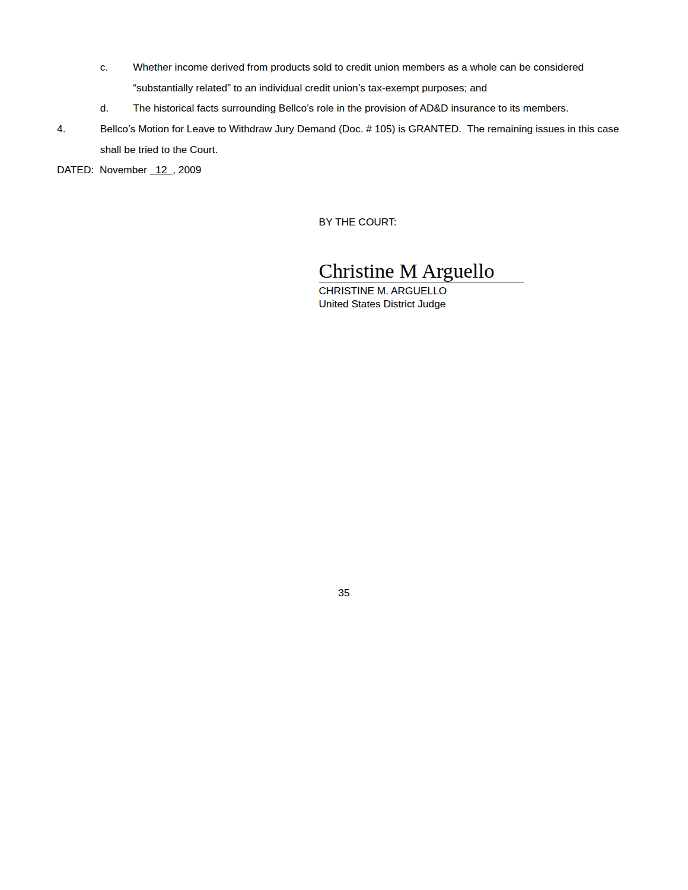c.
Whether income derived from products sold to credit union members as a whole can be considered “substantially related” to an individual credit union’s tax-exempt purposes; and
d.
The historical facts surrounding Bellco’s role in the provision of AD&D insurance to its members.
4.
Bellco’s Motion for Leave to Withdraw Jury Demand (Doc. # 105) is GRANTED. The remaining issues in this case shall be tried to the Court.
DATED: November 12 , 2009
BY THE COURT:
Christine M Arguello
CHRISTINE M. ARGUELLO
United States District Judge
35